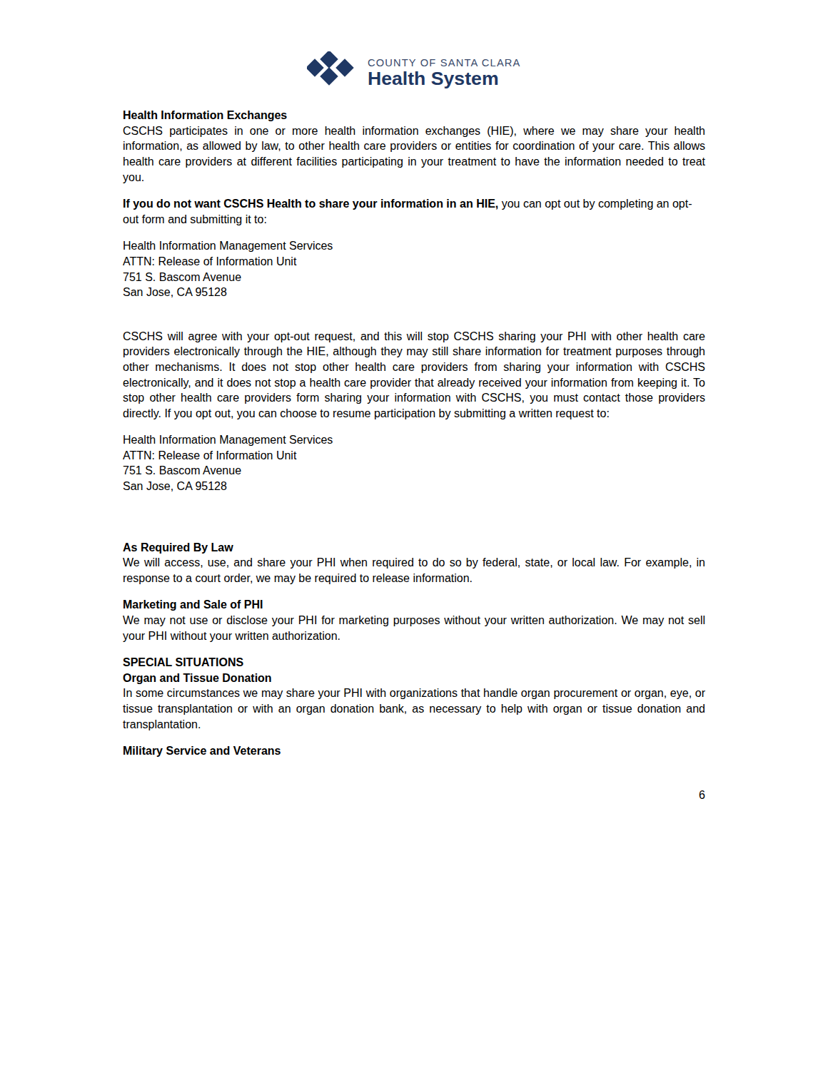COUNTY OF SANTA CLARA
Health System
Health Information Exchanges
CSCHS participates in one or more health information exchanges (HIE), where we may share your health information, as allowed by law, to other health care providers or entities for coordination of your care. This allows health care providers at different facilities participating in your treatment to have the information needed to treat you.
If you do not want CSCHS Health to share your information in an HIE, you can opt out by completing an opt-out form and submitting it to:
Health Information Management Services
ATTN: Release of Information Unit
751 S. Bascom Avenue
San Jose, CA 95128
CSCHS will agree with your opt-out request, and this will stop CSCHS sharing your PHI with other health care providers electronically through the HIE, although they may still share information for treatment purposes through other mechanisms. It does not stop other health care providers from sharing your information with CSCHS electronically, and it does not stop a health care provider that already received your information from keeping it. To stop other health care providers form sharing your information with CSCHS, you must contact those providers directly. If you opt out, you can choose to resume participation by submitting a written request to:
Health Information Management Services
ATTN: Release of Information Unit
751 S. Bascom Avenue
San Jose, CA 95128
As Required By Law
We will access, use, and share your PHI when required to do so by federal, state, or local law. For example, in response to a court order, we may be required to release information.
Marketing and Sale of PHI
We may not use or disclose your PHI for marketing purposes without your written authorization. We may not sell your PHI without your written authorization.
SPECIAL SITUATIONS
Organ and Tissue Donation
In some circumstances we may share your PHI with organizations that handle organ procurement or organ, eye, or tissue transplantation or with an organ donation bank, as necessary to help with organ or tissue donation and transplantation.
Military Service and Veterans
6